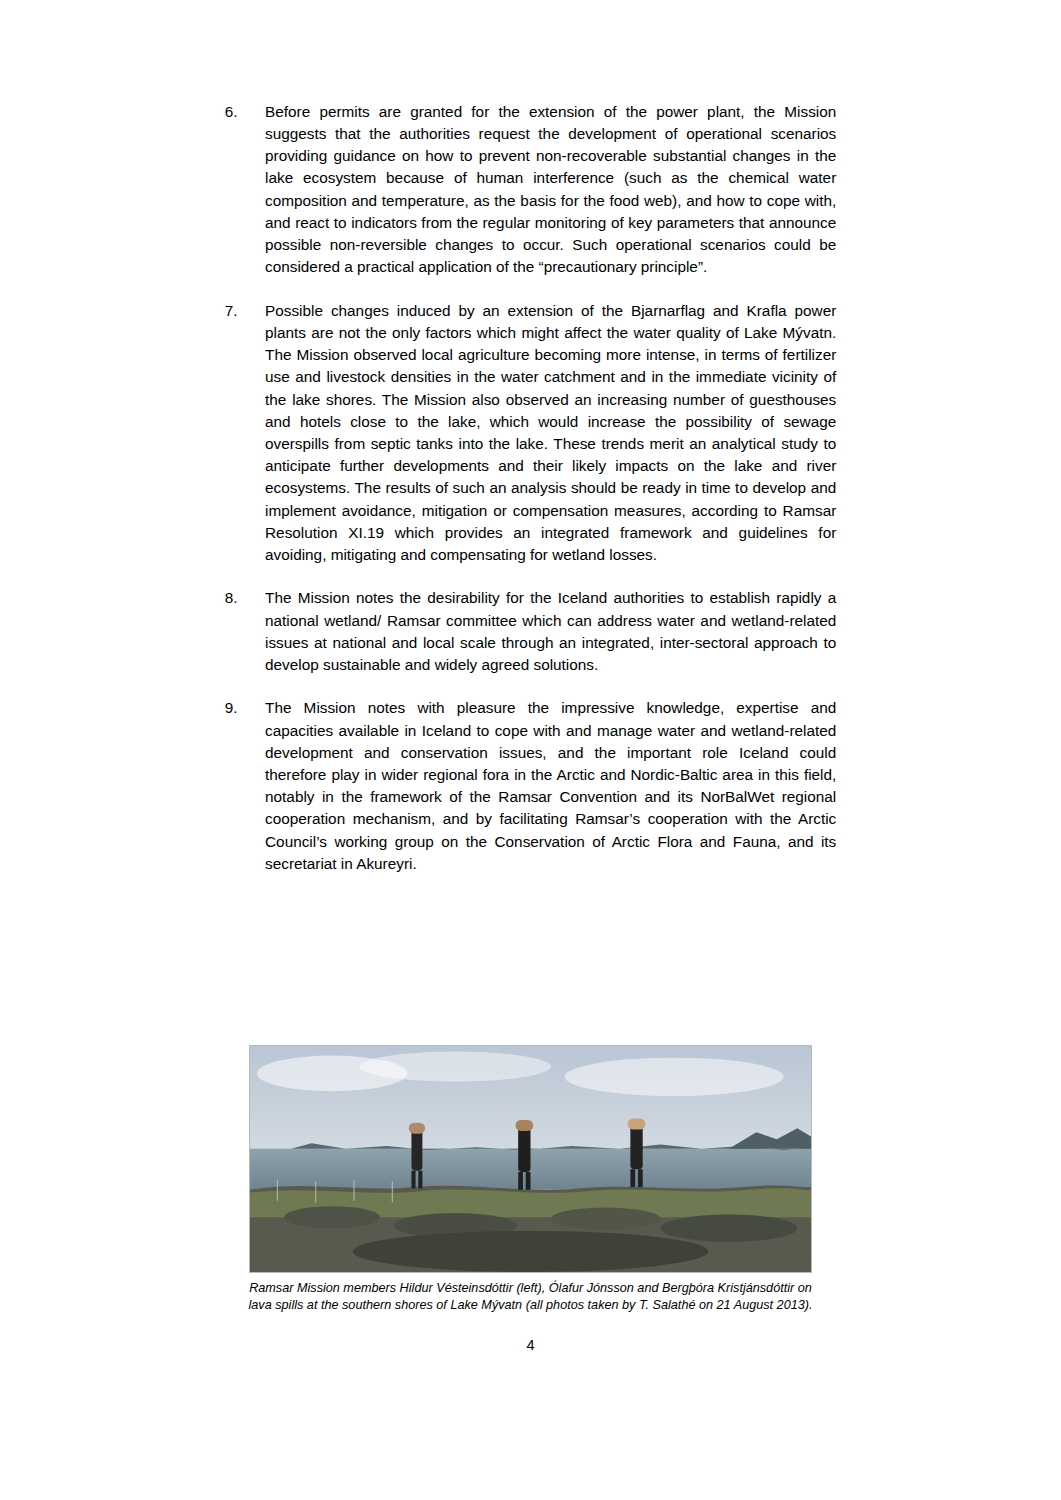6. Before permits are granted for the extension of the power plant, the Mission suggests that the authorities request the development of operational scenarios providing guidance on how to prevent non-recoverable substantial changes in the lake ecosystem because of human interference (such as the chemical water composition and temperature, as the basis for the food web), and how to cope with, and react to indicators from the regular monitoring of key parameters that announce possible non-reversible changes to occur. Such operational scenarios could be considered a practical application of the “precautionary principle”.
7. Possible changes induced by an extension of the Bjarnarflag and Krafla power plants are not the only factors which might affect the water quality of Lake Mývatn. The Mission observed local agriculture becoming more intense, in terms of fertilizer use and livestock densities in the water catchment and in the immediate vicinity of the lake shores. The Mission also observed an increasing number of guesthouses and hotels close to the lake, which would increase the possibility of sewage overspills from septic tanks into the lake. These trends merit an analytical study to anticipate further developments and their likely impacts on the lake and river ecosystems. The results of such an analysis should be ready in time to develop and implement avoidance, mitigation or compensation measures, according to Ramsar Resolution XI.19 which provides an integrated framework and guidelines for avoiding, mitigating and compensating for wetland losses.
8. The Mission notes the desirability for the Iceland authorities to establish rapidly a national wetland/ Ramsar committee which can address water and wetland-related issues at national and local scale through an integrated, inter-sectoral approach to develop sustainable and widely agreed solutions.
9. The Mission notes with pleasure the impressive knowledge, expertise and capacities available in Iceland to cope with and manage water and wetland-related development and conservation issues, and the important role Iceland could therefore play in wider regional fora in the Arctic and Nordic-Baltic area in this field, notably in the framework of the Ramsar Convention and its NorBalWet regional cooperation mechanism, and by facilitating Ramsar’s cooperation with the Arctic Council’s working group on the Conservation of Arctic Flora and Fauna, and its secretariat in Akureyri.
Ramsar Mission members Hildur Vésteinsdóttir (left), Ólafur Jónsson and Bergþóra Kristjánsdóttir on lava spills at the southern shores of Lake Mývatn (all photos taken by T. Salathé on 21 August 2013).
4